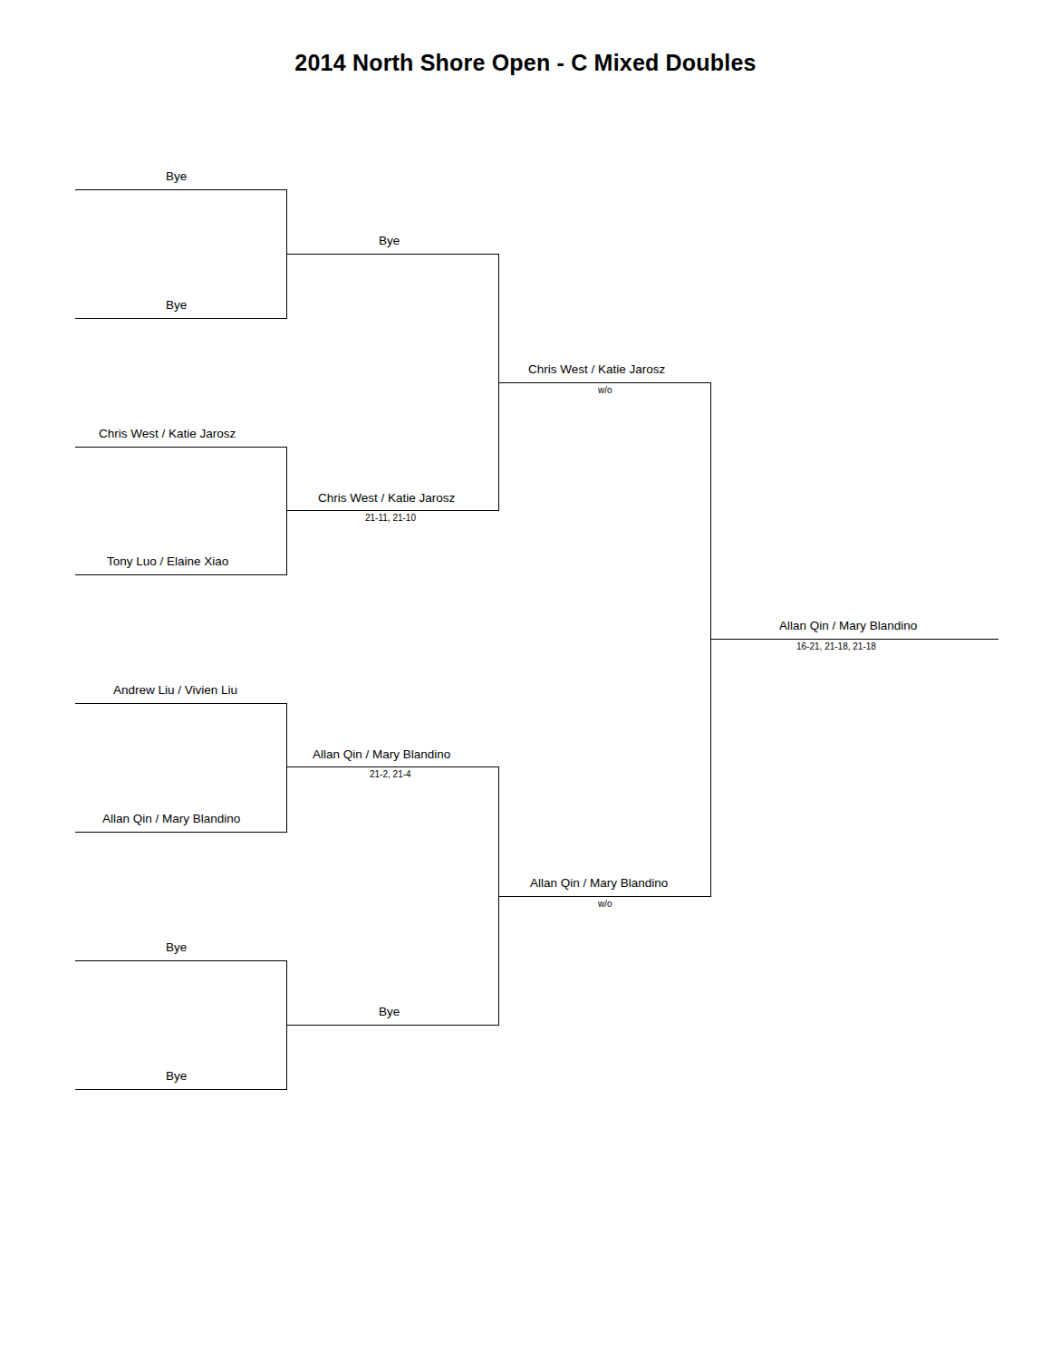2014 North Shore Open - C Mixed Doubles
Bye
Bye
Chris West / Katie Jarosz
Tony Luo / Elaine Xiao
Andrew Liu / Vivien Liu
Allan Qin / Mary Blandino
Bye
Bye
Bye
Chris West / Katie Jarosz
21-11, 21-10
Allan Qin / Mary Blandino
21-2, 21-4
Bye
Chris West / Katie Jarosz
w/o
Allan Qin / Mary Blandino
w/o
Allan Qin / Mary Blandino
16-21, 21-18, 21-18